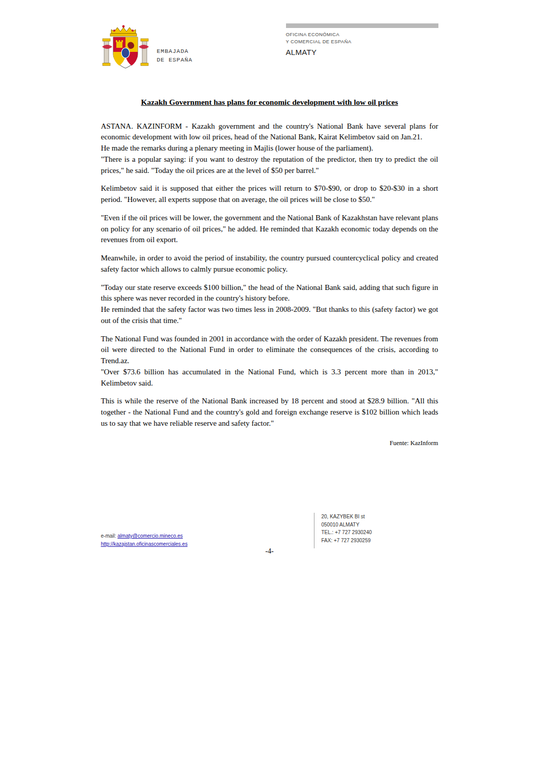EMBAJADA
DE ESPAÑA
OFICINA ECONÓMICA
Y COMERCIAL DE ESPAÑA
ALMATY
Kazakh Government has plans for economic development with low oil prices
ASTANA. KAZINFORM - Kazakh government and the country's National Bank have several plans for economic development with low oil prices, head of the National Bank, Kairat Kelimbetov said on Jan.21.
He made the remarks during a plenary meeting in Majlis (lower house of the parliament).
"There is a popular saying: if you want to destroy the reputation of the predictor, then try to predict the oil prices," he said. "Today the oil prices are at the level of $50 per barrel."
Kelimbetov said it is supposed that either the prices will return to $70-$90, or drop to $20-$30 in a short period. "However, all experts suppose that on average, the oil prices will be close to $50."
"Even if the oil prices will be lower, the government and the National Bank of Kazakhstan have relevant plans on policy for any scenario of oil prices," he added. He reminded that Kazakh economic today depends on the revenues from oil export.
Meanwhile, in order to avoid the period of instability, the country pursued countercyclical policy and created safety factor which allows to calmly pursue economic policy.
"Today our state reserve exceeds $100 billion," the head of the National Bank said, adding that such figure in this sphere was never recorded in the country's history before.
He reminded that the safety factor was two times less in 2008-2009. "But thanks to this (safety factor) we got out of the crisis that time."
The National Fund was founded in 2001 in accordance with the order of Kazakh president. The revenues from oil were directed to the National Fund in order to eliminate the consequences of the crisis, according to Trend.az.
"Over $73.6 billion has accumulated in the National Fund, which is 3.3 percent more than in 2013," Kelimbetov said.
This is while the reserve of the National Bank increased by 18 percent and stood at $28.9 billion. "All this together - the National Fund and the country's gold and foreign exchange reserve is $102 billion which leads us to say that we have reliable reserve and safety factor."
Fuente: KazInform
e-mail: almaty@comercio.mineco.es
http://kazajstan.oficinascomerciales.es
20, KAZYBEK BI st
050010 ALMATY
TEL.: +7 727 2930240
FAX: +7 727 2930259
-4-